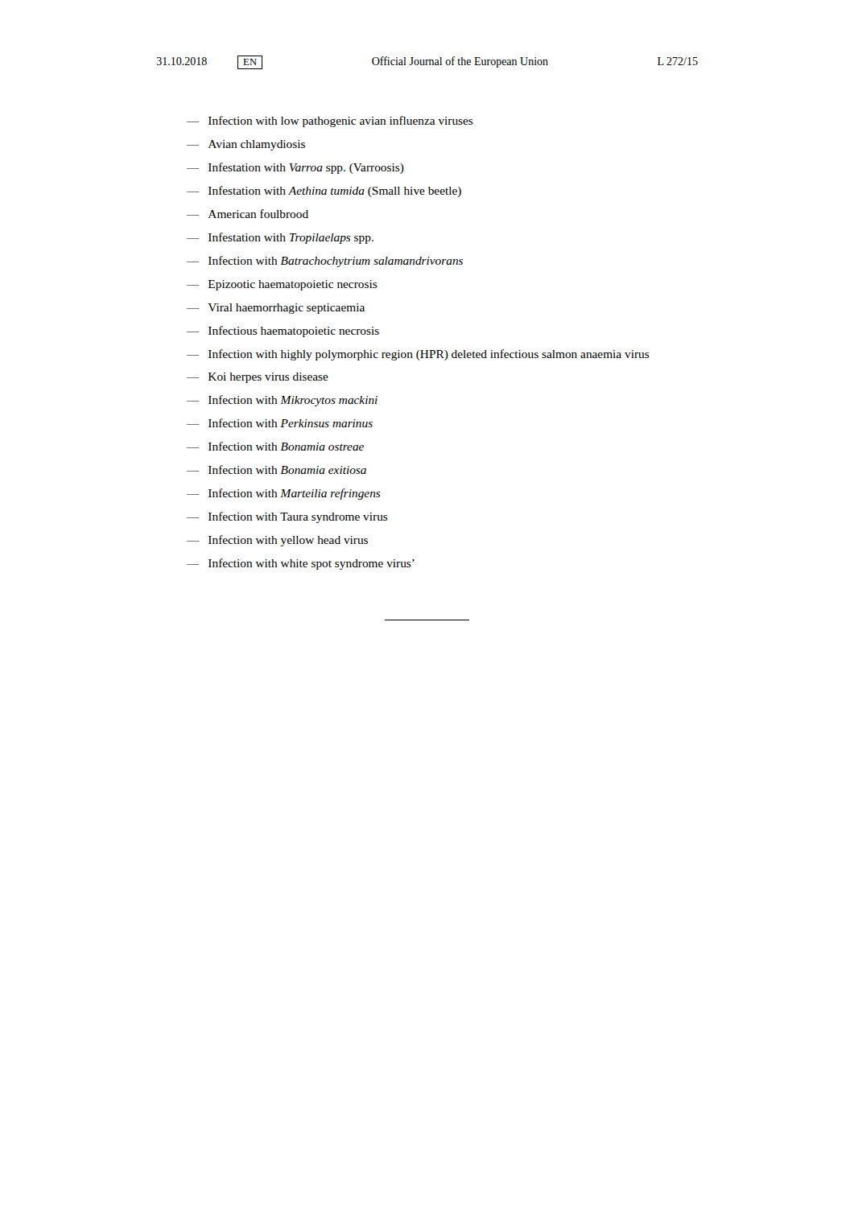31.10.2018
EN
Official Journal of the European Union
L 272/15
Infection with low pathogenic avian influenza viruses
Avian chlamydiosis
Infestation with Varroa spp. (Varroosis)
Infestation with Aethina tumida (Small hive beetle)
American foulbrood
Infestation with Tropilaelaps spp.
Infection with Batrachochytrium salamandrivorans
Epizootic haematopoietic necrosis
Viral haemorrhagic septicaemia
Infectious haematopoietic necrosis
Infection with highly polymorphic region (HPR) deleted infectious salmon anaemia virus
Koi herpes virus disease
Infection with Mikrocytos mackini
Infection with Perkinsus marinus
Infection with Bonamia ostreae
Infection with Bonamia exitiosa
Infection with Marteilia refringens
Infection with Taura syndrome virus
Infection with yellow head virus
Infection with white spot syndrome virus’